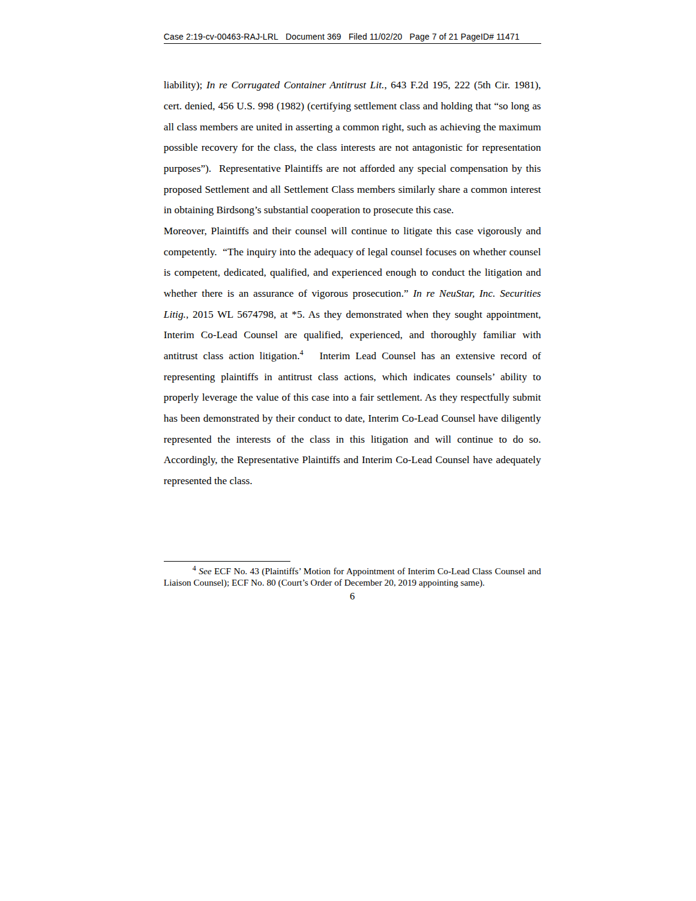Case 2:19-cv-00463-RAJ-LRL Document 369 Filed 11/02/20 Page 7 of 21 PageID# 11471
liability); In re Corrugated Container Antitrust Lit., 643 F.2d 195, 222 (5th Cir. 1981), cert. denied, 456 U.S. 998 (1982) (certifying settlement class and holding that “so long as all class members are united in asserting a common right, such as achieving the maximum possible recovery for the class, the class interests are not antagonistic for representation purposes”). Representative Plaintiffs are not afforded any special compensation by this proposed Settlement and all Settlement Class members similarly share a common interest in obtaining Birdsong’s substantial cooperation to prosecute this case.
Moreover, Plaintiffs and their counsel will continue to litigate this case vigorously and competently. “The inquiry into the adequacy of legal counsel focuses on whether counsel is competent, dedicated, qualified, and experienced enough to conduct the litigation and whether there is an assurance of vigorous prosecution.” In re NeuStar, Inc. Securities Litig., 2015 WL 5674798, at *5. As they demonstrated when they sought appointment, Interim Co-Lead Counsel are qualified, experienced, and thoroughly familiar with antitrust class action litigation.4 Interim Lead Counsel has an extensive record of representing plaintiffs in antitrust class actions, which indicates counsels’ ability to properly leverage the value of this case into a fair settlement. As they respectfully submit has been demonstrated by their conduct to date, Interim Co-Lead Counsel have diligently represented the interests of the class in this litigation and will continue to do so. Accordingly, the Representative Plaintiffs and Interim Co-Lead Counsel have adequately represented the class.
4 See ECF No. 43 (Plaintiffs’ Motion for Appointment of Interim Co-Lead Class Counsel and Liaison Counsel); ECF No. 80 (Court’s Order of December 20, 2019 appointing same).
6